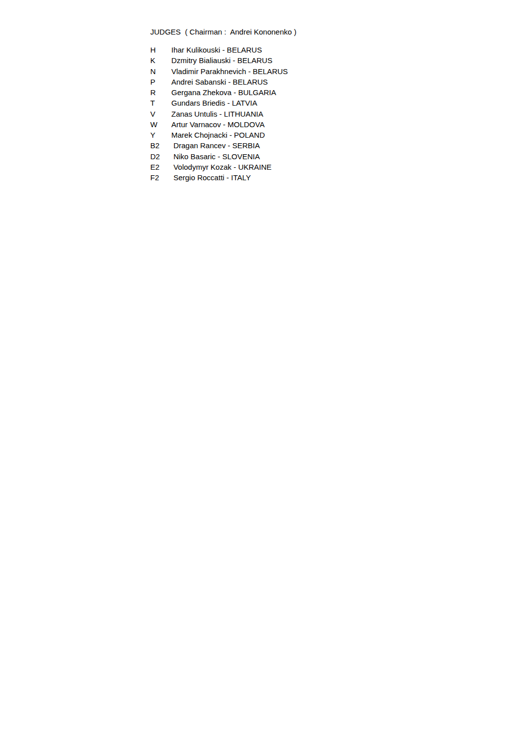JUDGES ( Chairman : Andrei Kononenko )
| H | Ihar Kulikouski - BELARUS |
| K | Dzmitry Bialiauski - BELARUS |
| N | Vladimir Parakhnevich - BELARUS |
| P | Andrei Sabanski - BELARUS |
| R | Gergana Zhekova - BULGARIA |
| T | Gundars Briedis - LATVIA |
| V | Zanas Untulis - LITHUANIA |
| W | Artur Varnacov - MOLDOVA |
| Y | Marek Chojnacki - POLAND |
| B2 | Dragan Rancev - SERBIA |
| D2 | Niko Basaric - SLOVENIA |
| E2 | Volodymyr Kozak - UKRAINE |
| F2 | Sergio Roccatti - ITALY |